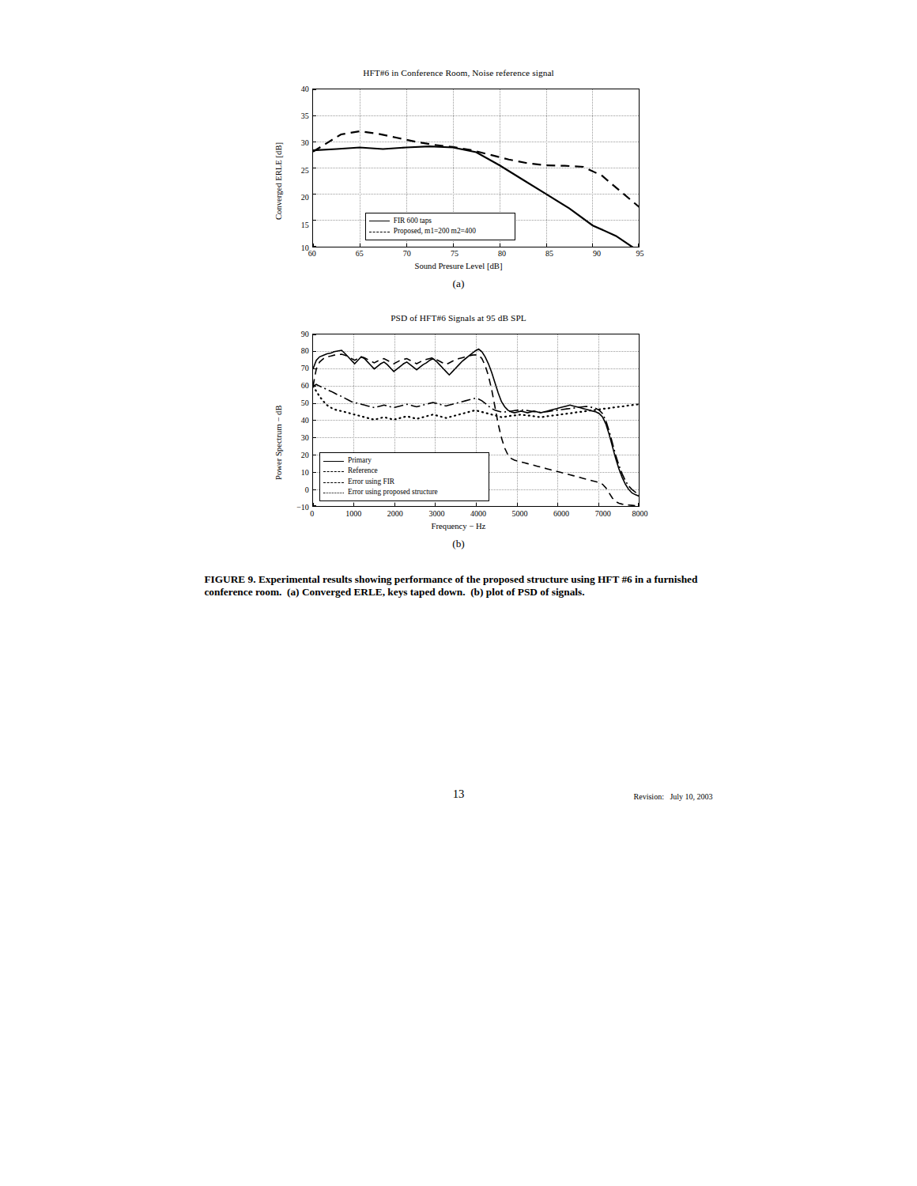HFT#6 in Conference Room, Noise reference signal
Converged ERLE [dB]
FIR 600 taps
Proposed, m1=200 m2=400
40
35
30
25
20
15
10
60
65
70
75
80
85
90
95
Sound Presure Level [dB]
(a)
PSD of HFT#6 Signals at 95 dB SPL
Power Spectrum − dB
Primary
Reference
Error using FIR
Error using proposed structure
90
80
70
60
50
40
30
20
10
0
−10
0
1000
2000
3000
4000
5000
6000
7000
8000
Frequency − Hz
(b)
FIGURE 9. Experimental results showing performance of the proposed structure using HFT #6 in a furnished conference room. (a) Converged ERLE, keys taped down. (b) plot of PSD of signals.
13
Revision: July 10, 2003